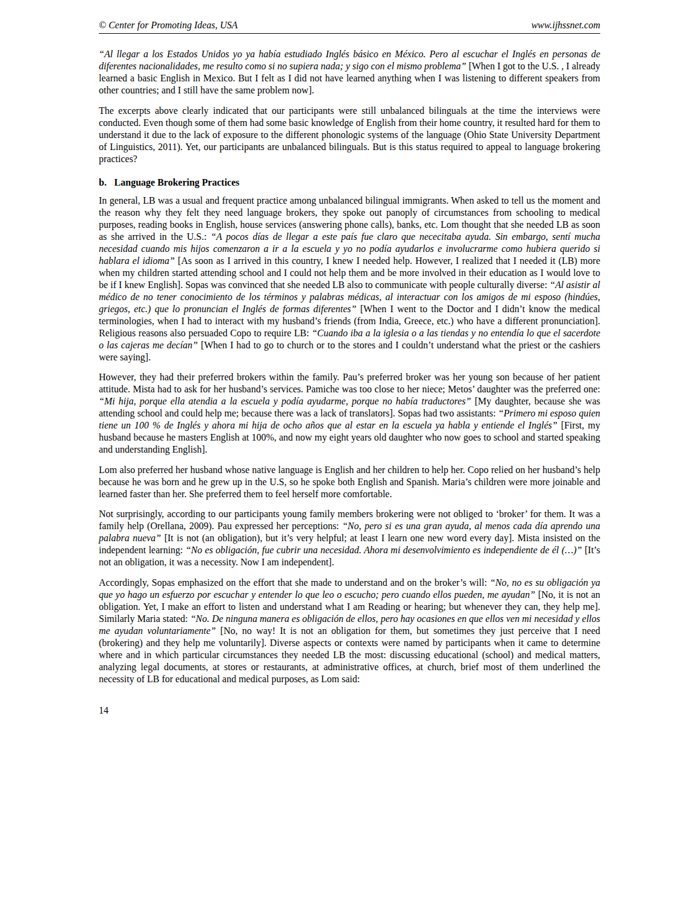© Center for Promoting Ideas, USA
www.ijhssnet.com
“Al llegar a los Estados Unidos yo ya había estudiado Inglés básico en México. Pero al escuchar el Inglés en personas de diferentes nacionalidades, me resulto como si no supiera nada; y sigo con el mismo problema” [When I got to the U.S. , I already learned a basic English in Mexico. But I felt as I did not have learned anything when I was listening to different speakers from other countries; and I still have the same problem now].
The excerpts above clearly indicated that our participants were still unbalanced bilinguals at the time the interviews were conducted. Even though some of them had some basic knowledge of English from their home country, it resulted hard for them to understand it due to the lack of exposure to the different phonologic systems of the language (Ohio State University Department of Linguistics, 2011). Yet, our participants are unbalanced bilinguals. But is this status required to appeal to language brokering practices?
b. Language Brokering Practices
In general, LB was a usual and frequent practice among unbalanced bilingual immigrants. When asked to tell us the moment and the reason why they felt they need language brokers, they spoke out panoply of circumstances from schooling to medical purposes, reading books in English, house services (answering phone calls), banks, etc. Lom thought that she needed LB as soon as she arrived in the U.S.: “A pocos días de llegar a este país fue claro que nececitaba ayuda. Sin embargo, sentí mucha necesidad cuando mis hijos comenzaron a ir a la escuela y yo no podía ayudarlos e involucrarme como hubiera querido si hablara el idioma” [As soon as I arrived in this country, I knew I needed help. However, I realized that I needed it (LB) more when my children started attending school and I could not help them and be more involved in their education as I would love to be if I knew English]. Sopas was convinced that she needed LB also to communicate with people culturally diverse: “Al asistir al médico de no tener conocimiento de los términos y palabras médicas, al interactuar con los amigos de mi esposo (hindúes, griegos, etc.) que lo pronuncian el Inglés de formas diferentes” [When I went to the Doctor and I didn’t know the medical terminologies, when I had to interact with my husband’s friends (from India, Greece, etc.) who have a different pronunciation]. Religious reasons also persuaded Copo to require LB: “Cuando iba a la iglesia o a las tiendas y no entendía lo que el sacerdote o las cajeras me decían” [When I had to go to church or to the stores and I couldn’t understand what the priest or the cashiers were saying].
However, they had their preferred brokers within the family. Pau’s preferred broker was her young son because of her patient attitude. Mista had to ask for her husband’s services. Pamiche was too close to her niece; Metos’ daughter was the preferred one: “Mi hija, porque ella atendia a la escuela y podía ayudarme, porque no había traductores” [My daughter, because she was attending school and could help me; because there was a lack of translators]. Sopas had two assistants: “Primero mi esposo quien tiene un 100 % de Inglés y ahora mi hija de ocho años que al estar en la escuela ya habla y entiende el Inglés” [First, my husband because he masters English at 100%, and now my eight years old daughter who now goes to school and started speaking and understanding English].
Lom also preferred her husband whose native language is English and her children to help her. Copo relied on her husband’s help because he was born and he grew up in the U.S, so he spoke both English and Spanish. Maria’s children were more joinable and learned faster than her. She preferred them to feel herself more comfortable.
Not surprisingly, according to our participants young family members brokering were not obliged to ‘broker’ for them. It was a family help (Orellana, 2009). Pau expressed her perceptions: “No, pero si es una gran ayuda, al menos cada día aprendo una palabra nueva” [It is not (an obligation), but it’s very helpful; at least I learn one new word every day]. Mista insisted on the independent learning: “No es obligación, fue cubrir una necesidad. Ahora mi desenvolvimiento es independiente de él (…)” [It’s not an obligation, it was a necessity. Now I am independent].
Accordingly, Sopas emphasized on the effort that she made to understand and on the broker’s will: “No, no es su obligación ya que yo hago un esfuerzo por escuchar y entender lo que leo o escucho; pero cuando ellos pueden, me ayudan” [No, it is not an obligation. Yet, I make an effort to listen and understand what I am Reading or hearing; but whenever they can, they help me]. Similarly Maria stated: “No. De ninguna manera es obligación de ellos, pero hay ocasiones en que ellos ven mi necesidad y ellos me ayudan voluntariamente” [No, no way! It is not an obligation for them, but sometimes they just perceive that I need (brokering) and they help me voluntarily]. Diverse aspects or contexts were named by participants when it came to determine where and in which particular circumstances they needed LB the most: discussing educational (school) and medical matters, analyzing legal documents, at stores or restaurants, at administrative offices, at church, brief most of them underlined the necessity of LB for educational and medical purposes, as Lom said:
14